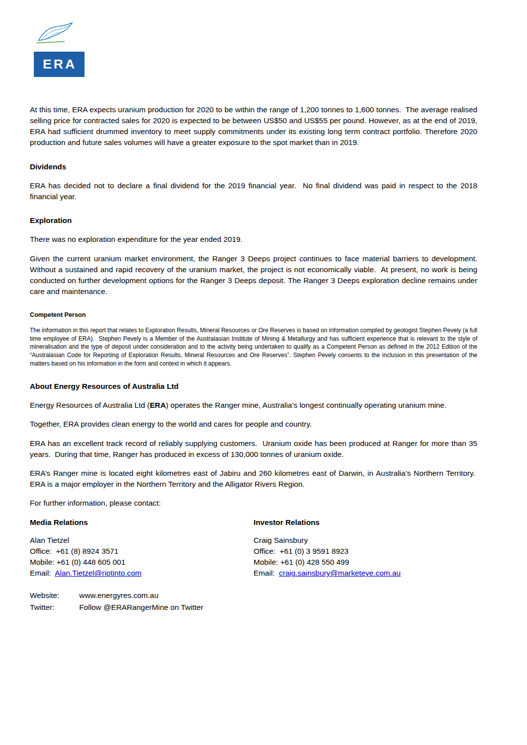ERA
At this time, ERA expects uranium production for 2020 to be within the range of 1,200 tonnes to 1,600 tonnes. The average realised selling price for contracted sales for 2020 is expected to be between US$50 and US$55 per pound. However, as at the end of 2019, ERA had sufficient drummed inventory to meet supply commitments under its existing long term contract portfolio. Therefore 2020 production and future sales volumes will have a greater exposure to the spot market than in 2019.
Dividends
ERA has decided not to declare a final dividend for the 2019 financial year. No final dividend was paid in respect to the 2018 financial year.
Exploration
There was no exploration expenditure for the year ended 2019.
Given the current uranium market environment, the Ranger 3 Deeps project continues to face material barriers to development. Without a sustained and rapid recovery of the uranium market, the project is not economically viable. At present, no work is being conducted on further development options for the Ranger 3 Deeps deposit. The Ranger 3 Deeps exploration decline remains under care and maintenance.
Competent Person
The information in this report that relates to Exploration Results, Mineral Resources or Ore Reserves is based on information compiled by geologist Stephen Pevely (a full time employee of ERA). Stephen Pevely is a Member of the Australasian Institute of Mining & Metallurgy and has sufficient experience that is relevant to the style of mineralisation and the type of deposit under consideration and to the activity being undertaken to qualify as a Competent Person as defined in the 2012 Edition of the “Australasian Code for Reporting of Exploration Results, Mineral Resources and Ore Reserves”. Stephen Pevely consents to the inclusion in this presentation of the matters based on his information in the form and context in which it appears.
About Energy Resources of Australia Ltd
Energy Resources of Australia Ltd (ERA) operates the Ranger mine, Australia’s longest continually operating uranium mine.
Together, ERA provides clean energy to the world and cares for people and country.
ERA has an excellent track record of reliably supplying customers. Uranium oxide has been produced at Ranger for more than 35 years. During that time, Ranger has produced in excess of 130,000 tonnes of uranium oxide.
ERA’s Ranger mine is located eight kilometres east of Jabiru and 260 kilometres east of Darwin, in Australia’s Northern Territory. ERA is a major employer in the Northern Territory and the Alligator Rivers Region.
For further information, please contact:
| Media Relations | Investor Relations |
| Alan Tietzel Office: +61 (8) 8924 3571 Mobile: +61 (0) 448 605 001 Email: Alan.Tietzel@riotinto.com | Craig Sainsbury Office: +61 (0) 3 9591 8923 Mobile: +61 (0) 428 550 499 Email: craig.sainsbury@marketeye.com.au |
| Website: | www.energyres.com.au |
| Twitter: | Follow @ERARangerMine on Twitter |